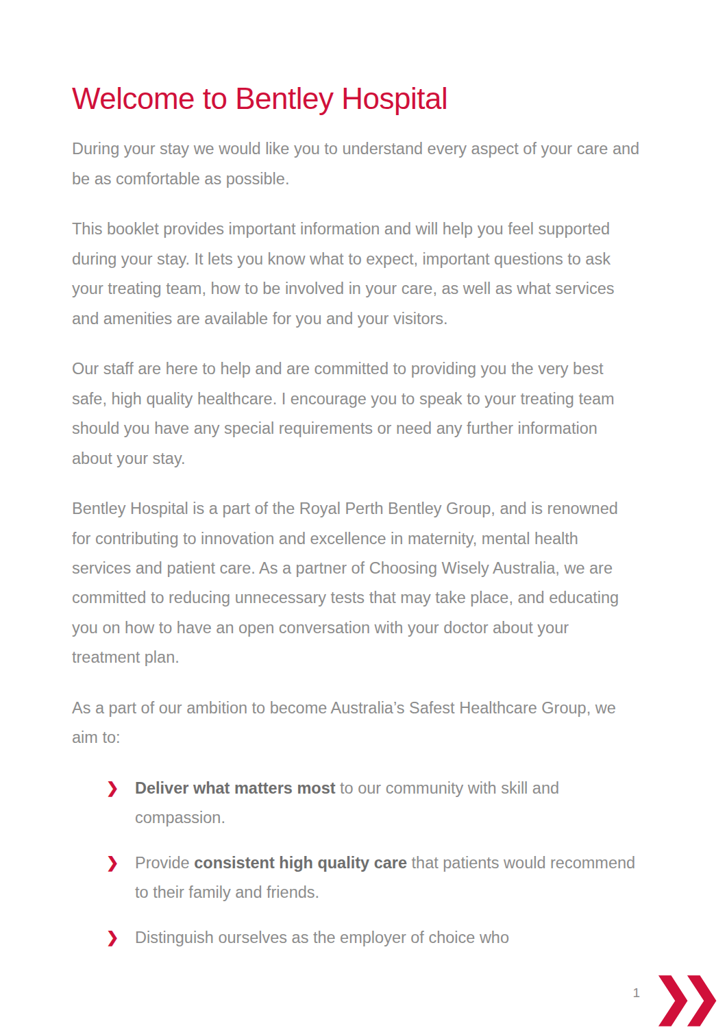Welcome to Bentley Hospital
During your stay we would like you to understand every aspect of your care and be as comfortable as possible.
This booklet provides important information and will help you feel supported during your stay. It lets you know what to expect, important questions to ask your treating team, how to be involved in your care, as well as what services and amenities are available for you and your visitors.
Our staff are here to help and are committed to providing you the very best safe, high quality healthcare. I encourage you to speak to your treating team should you have any special requirements or need any further information about your stay.
Bentley Hospital is a part of the Royal Perth Bentley Group, and is renowned for contributing to innovation and excellence in maternity, mental health services and patient care. As a partner of Choosing Wisely Australia, we are committed to reducing unnecessary tests that may take place, and educating you on how to have an open conversation with your doctor about your treatment plan.
As a part of our ambition to become Australia’s Safest Healthcare Group, we aim to:
Deliver what matters most to our community with skill and compassion.
Provide consistent high quality care that patients would recommend to their family and friends.
Distinguish ourselves as the employer of choice who
1
❯❯